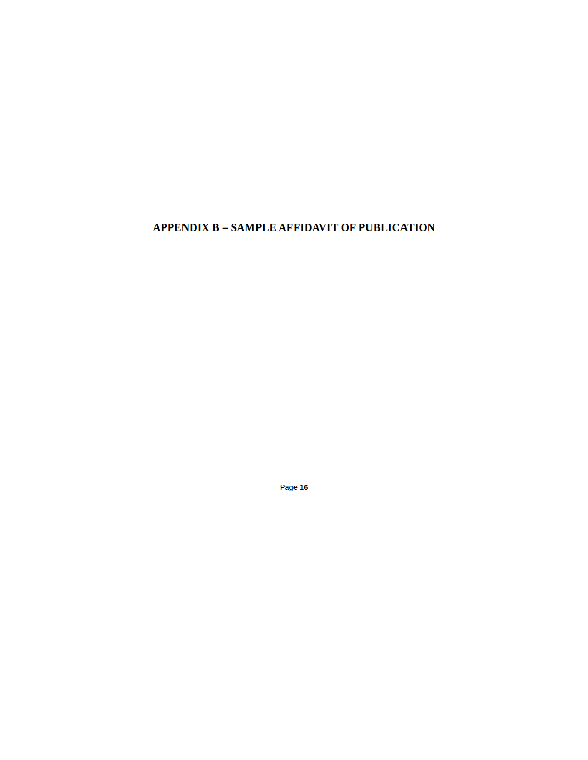APPENDIX B – SAMPLE AFFIDAVIT OF PUBLICATION
Page 16